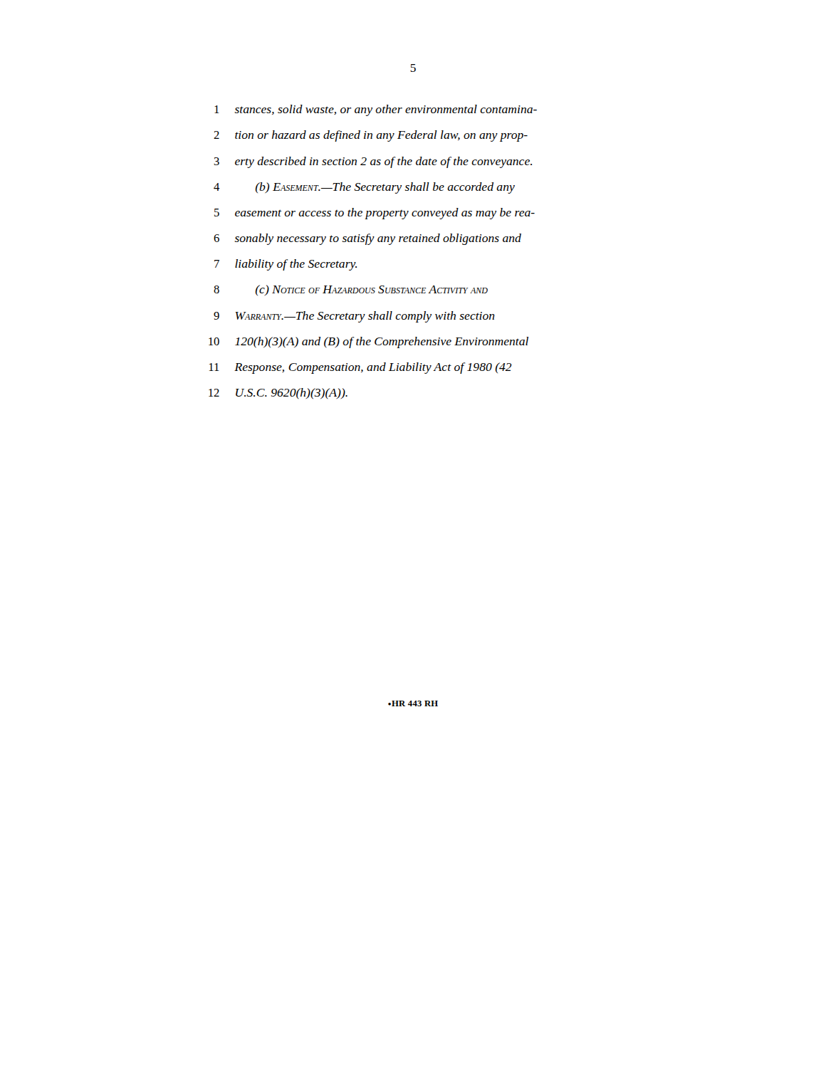5
1
stances, solid waste, or any other environmental contamina-
2
tion or hazard as defined in any Federal law, on any prop-
3
erty described in section 2 as of the date of the conveyance.
4
(b) Easement.—The Secretary shall be accorded any
5
easement or access to the property conveyed as may be rea-
6
sonably necessary to satisfy any retained obligations and
7
liability of the Secretary.
8
(c) Notice of Hazardous Substance Activity and
9
Warranty.—The Secretary shall comply with section
10
120(h)(3)(A) and (B) of the Comprehensive Environmental
11
Response, Compensation, and Liability Act of 1980 (42
12
U.S.C. 9620(h)(3)(A)).
•HR 443 RH